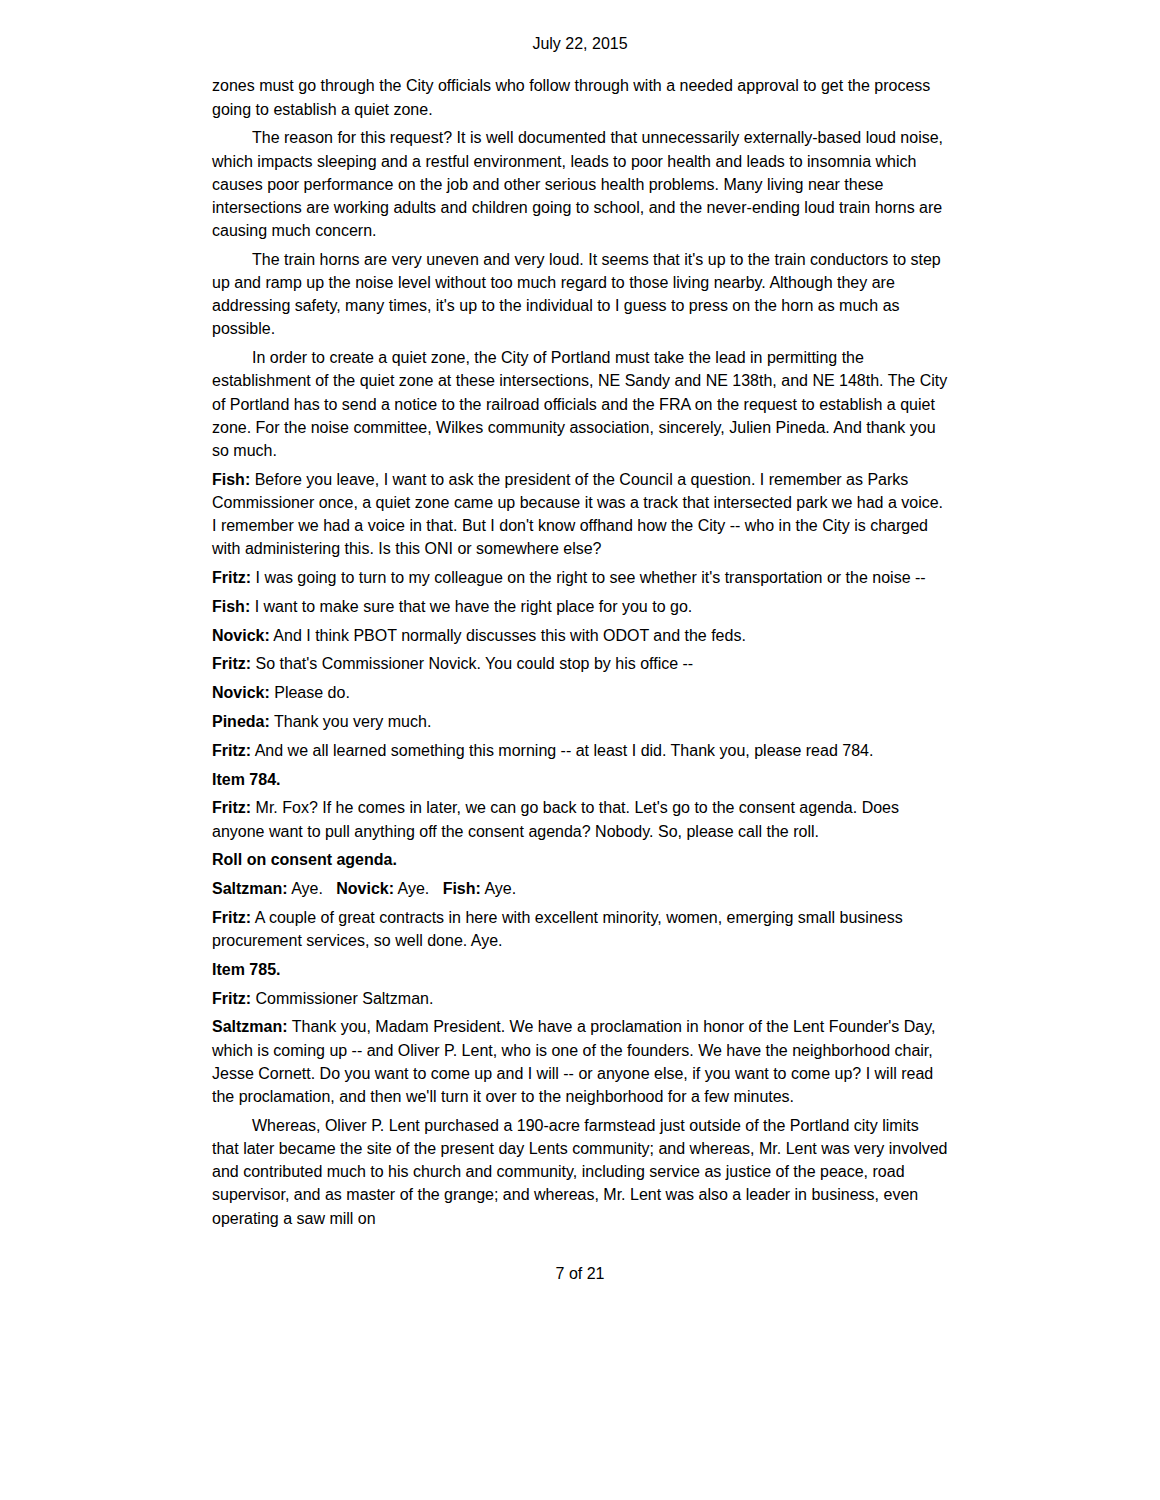July 22, 2015
zones must go through the City officials who follow through with a needed approval to get the process going to establish a quiet zone.
The reason for this request? It is well documented that unnecessarily externally-based loud noise, which impacts sleeping and a restful environment, leads to poor health and leads to insomnia which causes poor performance on the job and other serious health problems. Many living near these intersections are working adults and children going to school, and the never-ending loud train horns are causing much concern.
The train horns are very uneven and very loud. It seems that it's up to the train conductors to step up and ramp up the noise level without too much regard to those living nearby. Although they are addressing safety, many times, it's up to the individual to I guess to press on the horn as much as possible.
In order to create a quiet zone, the City of Portland must take the lead in permitting the establishment of the quiet zone at these intersections, NE Sandy and NE 138th, and NE 148th. The City of Portland has to send a notice to the railroad officials and the FRA on the request to establish a quiet zone. For the noise committee, Wilkes community association, sincerely, Julien Pineda. And thank you so much.
Fish: Before you leave, I want to ask the president of the Council a question. I remember as Parks Commissioner once, a quiet zone came up because it was a track that intersected park we had a voice. I remember we had a voice in that. But I don't know offhand how the City -- who in the City is charged with administering this. Is this ONI or somewhere else?
Fritz: I was going to turn to my colleague on the right to see whether it's transportation or the noise --
Fish: I want to make sure that we have the right place for you to go.
Novick: And I think PBOT normally discusses this with ODOT and the feds.
Fritz: So that's Commissioner Novick. You could stop by his office --
Novick: Please do.
Pineda: Thank you very much.
Fritz: And we all learned something this morning -- at least I did. Thank you, please read 784.
Item 784.
Fritz: Mr. Fox? If he comes in later, we can go back to that. Let's go to the consent agenda. Does anyone want to pull anything off the consent agenda? Nobody. So, please call the roll.
Roll on consent agenda.
Saltzman: Aye. Novick: Aye. Fish: Aye.
Fritz: A couple of great contracts in here with excellent minority, women, emerging small business procurement services, so well done. Aye.
Item 785.
Fritz: Commissioner Saltzman.
Saltzman: Thank you, Madam President. We have a proclamation in honor of the Lent Founder's Day, which is coming up -- and Oliver P. Lent, who is one of the founders. We have the neighborhood chair, Jesse Cornett. Do you want to come up and I will -- or anyone else, if you want to come up? I will read the proclamation, and then we'll turn it over to the neighborhood for a few minutes.
Whereas, Oliver P. Lent purchased a 190-acre farmstead just outside of the Portland city limits that later became the site of the present day Lents community; and whereas, Mr. Lent was very involved and contributed much to his church and community, including service as justice of the peace, road supervisor, and as master of the grange; and whereas, Mr. Lent was also a leader in business, even operating a saw mill on
7 of 21